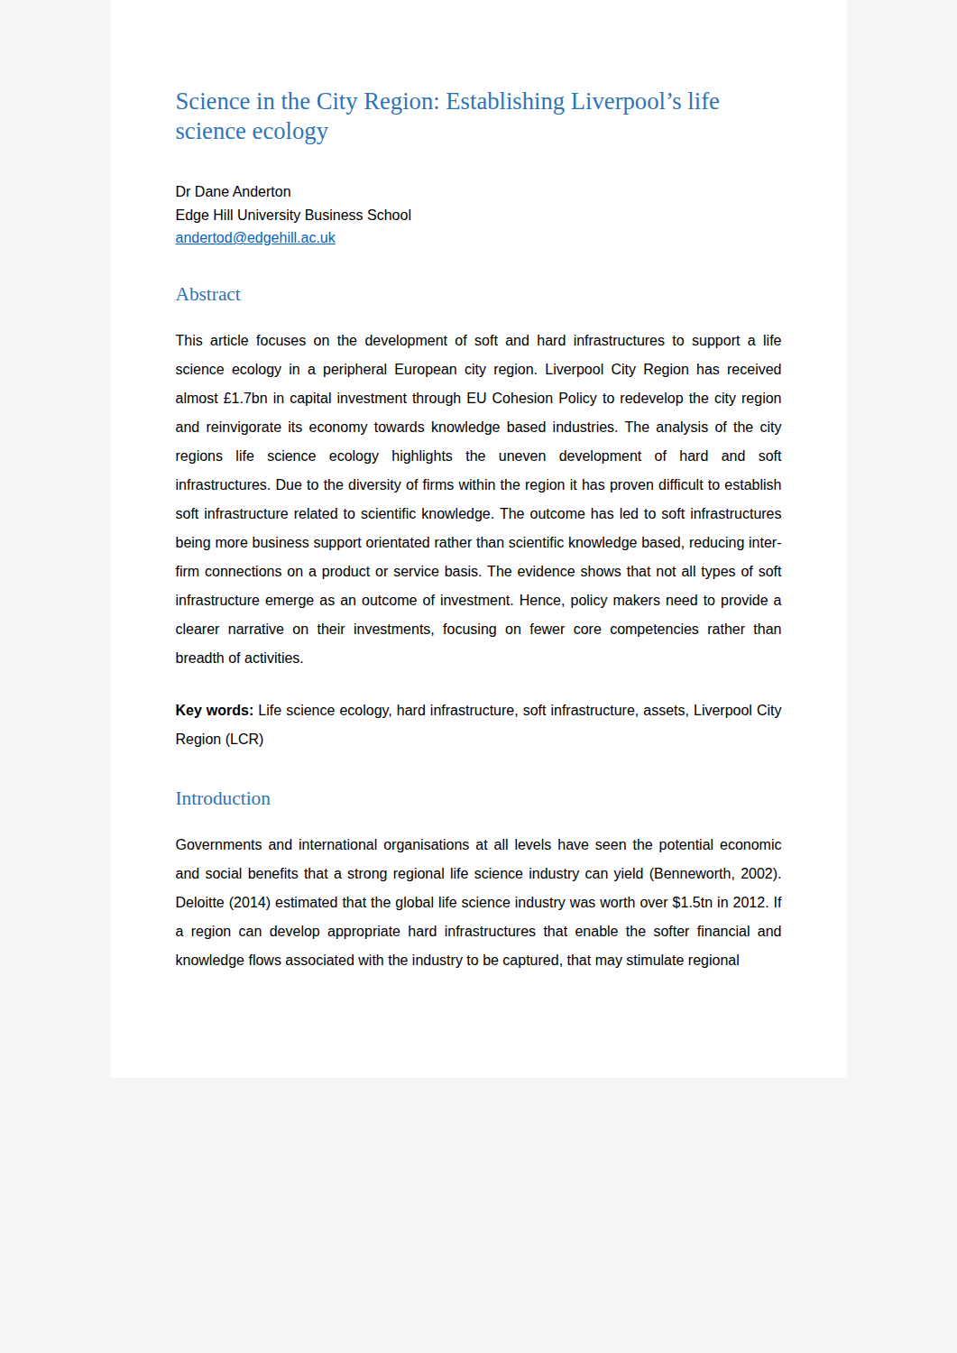Science in the City Region: Establishing Liverpool’s life science ecology
Dr Dane Anderton
Edge Hill University Business School
andertod@edgehill.ac.uk
Abstract
This article focuses on the development of soft and hard infrastructures to support a life science ecology in a peripheral European city region. Liverpool City Region has received almost £1.7bn in capital investment through EU Cohesion Policy to redevelop the city region and reinvigorate its economy towards knowledge based industries. The analysis of the city regions life science ecology highlights the uneven development of hard and soft infrastructures. Due to the diversity of firms within the region it has proven difficult to establish soft infrastructure related to scientific knowledge. The outcome has led to soft infrastructures being more business support orientated rather than scientific knowledge based, reducing inter-firm connections on a product or service basis. The evidence shows that not all types of soft infrastructure emerge as an outcome of investment. Hence, policy makers need to provide a clearer narrative on their investments, focusing on fewer core competencies rather than breadth of activities.
Key words: Life science ecology, hard infrastructure, soft infrastructure, assets, Liverpool City Region (LCR)
Introduction
Governments and international organisations at all levels have seen the potential economic and social benefits that a strong regional life science industry can yield (Benneworth, 2002). Deloitte (2014) estimated that the global life science industry was worth over $1.5tn in 2012. If a region can develop appropriate hard infrastructures that enable the softer financial and knowledge flows associated with the industry to be captured, that may stimulate regional